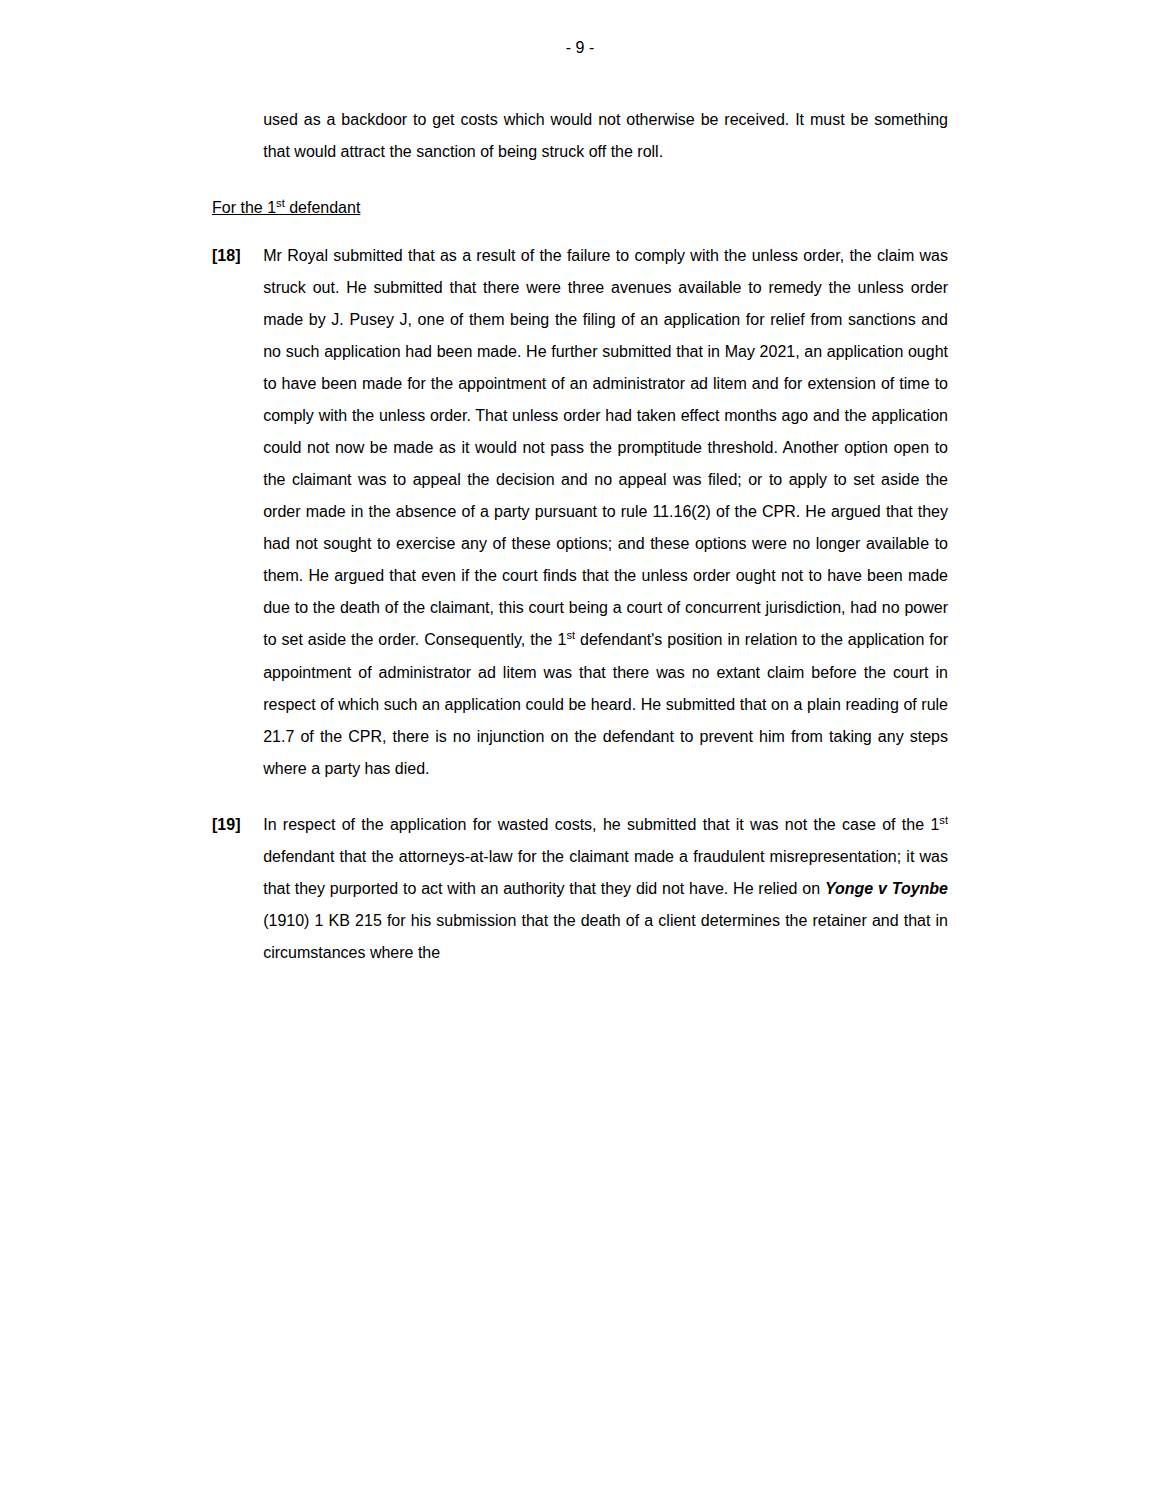- 9 -
used as a backdoor to get costs which would not otherwise be received. It must be something that would attract the sanction of being struck off the roll.
For the 1st defendant
[18]
Mr Royal submitted that as a result of the failure to comply with the unless order, the claim was struck out. He submitted that there were three avenues available to remedy the unless order made by J. Pusey J, one of them being the filing of an application for relief from sanctions and no such application had been made. He further submitted that in May 2021, an application ought to have been made for the appointment of an administrator ad litem and for extension of time to comply with the unless order. That unless order had taken effect months ago and the application could not now be made as it would not pass the promptitude threshold. Another option open to the claimant was to appeal the decision and no appeal was filed; or to apply to set aside the order made in the absence of a party pursuant to rule 11.16(2) of the CPR. He argued that they had not sought to exercise any of these options; and these options were no longer available to them. He argued that even if the court finds that the unless order ought not to have been made due to the death of the claimant, this court being a court of concurrent jurisdiction, had no power to set aside the order. Consequently, the 1st defendant's position in relation to the application for appointment of administrator ad litem was that there was no extant claim before the court in respect of which such an application could be heard. He submitted that on a plain reading of rule 21.7 of the CPR, there is no injunction on the defendant to prevent him from taking any steps where a party has died.
[19]
In respect of the application for wasted costs, he submitted that it was not the case of the 1st defendant that the attorneys-at-law for the claimant made a fraudulent misrepresentation; it was that they purported to act with an authority that they did not have. He relied on Yonge v Toynbe (1910) 1 KB 215 for his submission that the death of a client determines the retainer and that in circumstances where the